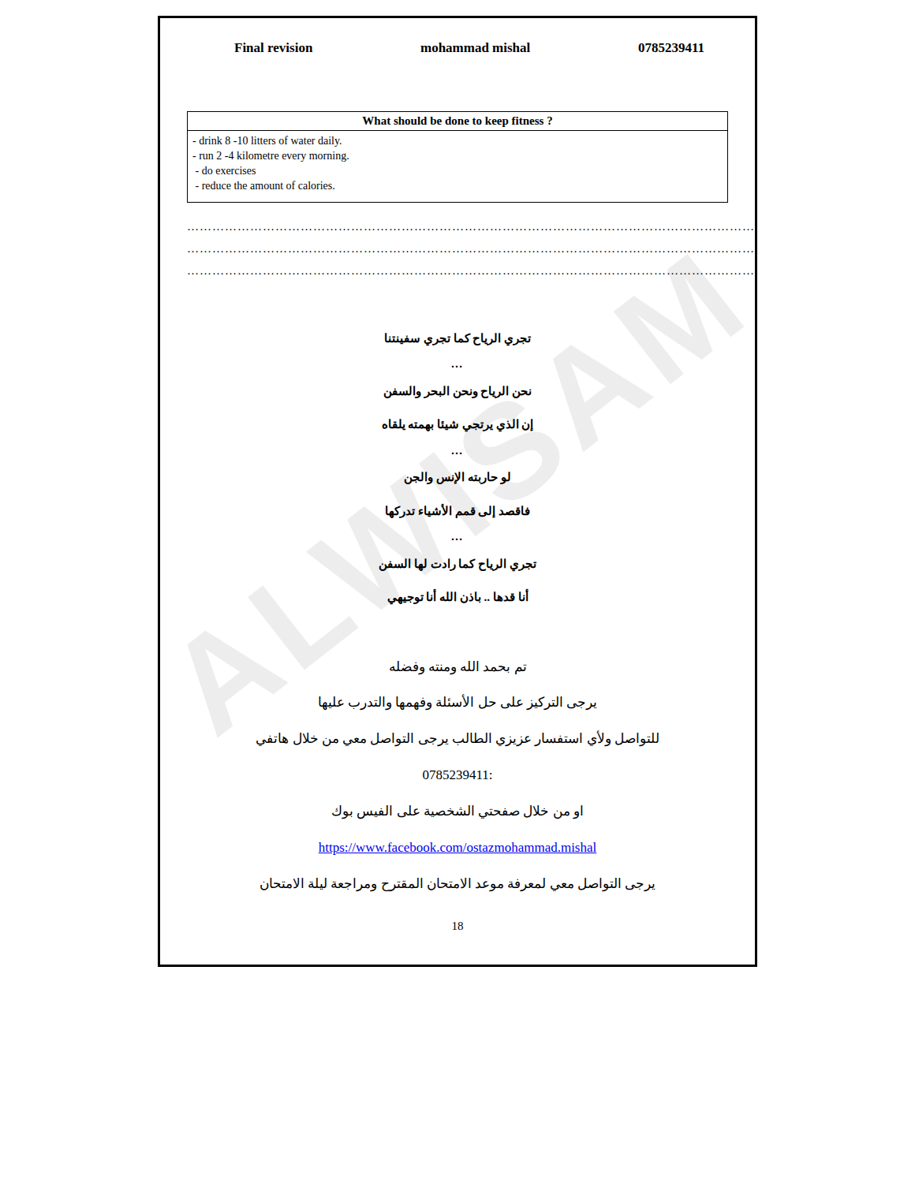ALWISAM
Final revision mohammad mishal 0785239411
| What should be done to keep fitness ? |
| --- |
| - drink 8 -10 litters of water daily. - run 2 -4 kilometre every morning. - do exercises - reduce the amount of calories. |
……………………………………………………………………………………………………………………………………………………………
……………………………………………………………………………………………………………………………………………………
…………………………………………………………………………………………………………………………………………………
تجري الرياح كما تجري سفينتنا
…
نحن الرياح ونحن البحر والسفن
إن الذي يرتجي شيئا بهمته يلقاه
…
لو حاربته الإنس والجن
فاقصد إلى قمم الأشياء تدركها
…
تجري الرياح كما رادت لها السفن
أنا قدها .. باذن الله أنا توجيهي
تم بحمد الله ومنته وفضله
يرجى التركيز على حل الأسئلة وفهمها والتدرب عليها
للتواصل ولأي استفسار عزيزي الطالب يرجى التواصل معي من خلال هاتفي
:0785239411
او من خلال صفحتي الشخصية على الفيس بوك
https://www.facebook.com/ostazmohammad.mishal
يرجى التواصل معي لمعرفة موعد الامتحان المقترح ومراجعة ليلة الامتحان
18